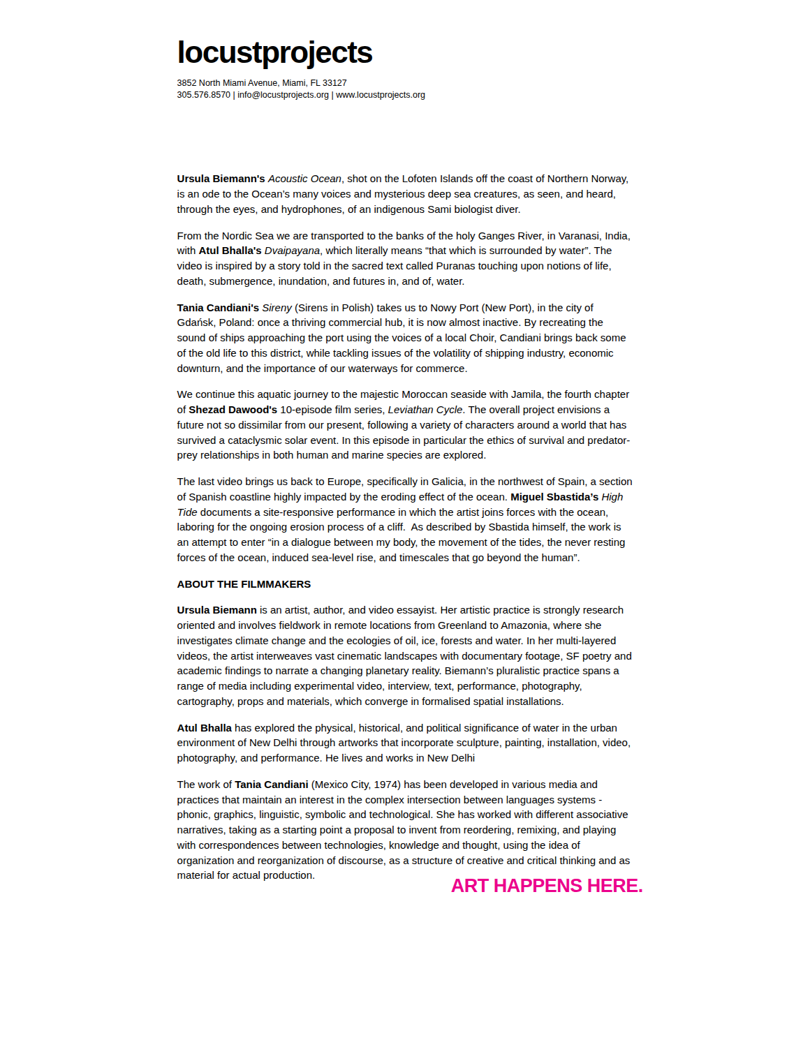locustprojects
3852 North Miami Avenue, Miami, FL 33127
305.576.8570 | info@locustprojects.org | www.locustprojects.org
Ursula Biemann's Acoustic Ocean, shot on the Lofoten Islands off the coast of Northern Norway, is an ode to the Ocean’s many voices and mysterious deep sea creatures, as seen, and heard, through the eyes, and hydrophones, of an indigenous Sami biologist diver.
From the Nordic Sea we are transported to the banks of the holy Ganges River, in Varanasi, India, with Atul Bhalla's Dvaipayana, which literally means “that which is surrounded by water”. The video is inspired by a story told in the sacred text called Puranas touching upon notions of life, death, submergence, inundation, and futures in, and of, water.
Tania Candiani's Sireny (Sirens in Polish) takes us to Nowy Port (New Port), in the city of Gdańsk, Poland: once a thriving commercial hub, it is now almost inactive. By recreating the sound of ships approaching the port using the voices of a local Choir, Candiani brings back some of the old life to this district, while tackling issues of the volatility of shipping industry, economic downturn, and the importance of our waterways for commerce.
We continue this aquatic journey to the majestic Moroccan seaside with Jamila, the fourth chapter of Shezad Dawood's 10-episode film series, Leviathan Cycle. The overall project envisions a future not so dissimilar from our present, following a variety of characters around a world that has survived a cataclysmic solar event. In this episode in particular the ethics of survival and predator-prey relationships in both human and marine species are explored.
The last video brings us back to Europe, specifically in Galicia, in the northwest of Spain, a section of Spanish coastline highly impacted by the eroding effect of the ocean. Miguel Sbastida’s High Tide documents a site-responsive performance in which the artist joins forces with the ocean, laboring for the ongoing erosion process of a cliff. As described by Sbastida himself, the work is an attempt to enter “in a dialogue between my body, the movement of the tides, the never resting forces of the ocean, induced sea-level rise, and timescales that go beyond the human”.
ABOUT THE FILMMAKERS
Ursula Biemann is an artist, author, and video essayist. Her artistic practice is strongly research oriented and involves fieldwork in remote locations from Greenland to Amazonia, where she investigates climate change and the ecologies of oil, ice, forests and water. In her multi-layered videos, the artist interweaves vast cinematic landscapes with documentary footage, SF poetry and academic findings to narrate a changing planetary reality. Biemann’s pluralistic practice spans a range of media including experimental video, interview, text, performance, photography, cartography, props and materials, which converge in formalised spatial installations.
Atul Bhalla has explored the physical, historical, and political significance of water in the urban environment of New Delhi through artworks that incorporate sculpture, painting, installation, video, photography, and performance. He lives and works in New Delhi
The work of Tania Candiani (Mexico City, 1974) has been developed in various media and practices that maintain an interest in the complex intersection between languages systems -phonic, graphics, linguistic, symbolic and technological. She has worked with different associative narratives, taking as a starting point a proposal to invent from reordering, remixing, and playing with correspondences between technologies, knowledge and thought, using the idea of organization and reorganization of discourse, as a structure of creative and critical thinking and as material for actual production.
ART HAPPENS HERE.